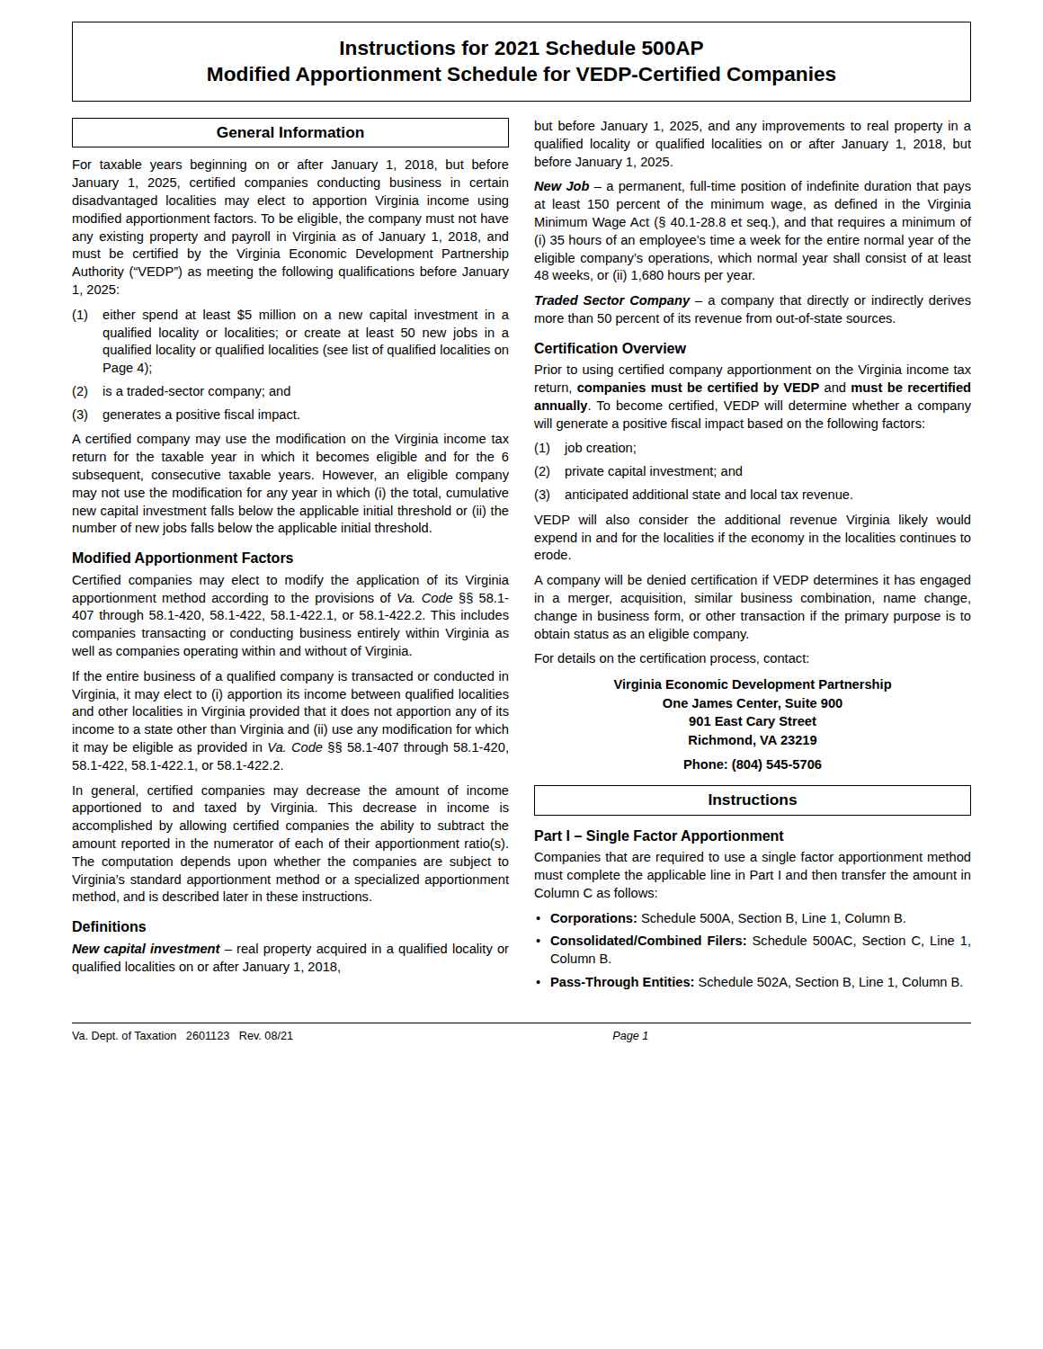Instructions for 2021 Schedule 500AP
Modified Apportionment Schedule for VEDP-Certified Companies
General Information
For taxable years beginning on or after January 1, 2018, but before January 1, 2025, certified companies conducting business in certain disadvantaged localities may elect to apportion Virginia income using modified apportionment factors. To be eligible, the company must not have any existing property and payroll in Virginia as of January 1, 2018, and must be certified by the Virginia Economic Development Partnership Authority (“VEDP”) as meeting the following qualifications before January 1, 2025:
(1) either spend at least $5 million on a new capital investment in a qualified locality or localities; or create at least 50 new jobs in a qualified locality or qualified localities (see list of qualified localities on Page 4);
(2) is a traded-sector company; and
(3) generates a positive fiscal impact.
A certified company may use the modification on the Virginia income tax return for the taxable year in which it becomes eligible and for the 6 subsequent, consecutive taxable years. However, an eligible company may not use the modification for any year in which (i) the total, cumulative new capital investment falls below the applicable initial threshold or (ii) the number of new jobs falls below the applicable initial threshold.
Modified Apportionment Factors
Certified companies may elect to modify the application of its Virginia apportionment method according to the provisions of Va. Code §§ 58.1-407 through 58.1-420, 58.1-422, 58.1-422.1, or 58.1-422.2. This includes companies transacting or conducting business entirely within Virginia as well as companies operating within and without of Virginia.
If the entire business of a qualified company is transacted or conducted in Virginia, it may elect to (i) apportion its income between qualified localities and other localities in Virginia provided that it does not apportion any of its income to a state other than Virginia and (ii) use any modification for which it may be eligible as provided in Va. Code §§ 58.1-407 through 58.1-420, 58.1-422, 58.1-422.1, or 58.1-422.2.
In general, certified companies may decrease the amount of income apportioned to and taxed by Virginia. This decrease in income is accomplished by allowing certified companies the ability to subtract the amount reported in the numerator of each of their apportionment ratio(s). The computation depends upon whether the companies are subject to Virginia’s standard apportionment method or a specialized apportionment method, and is described later in these instructions.
Definitions
New capital investment – real property acquired in a qualified locality or qualified localities on or after January 1, 2018,
but before January 1, 2025, and any improvements to real property in a qualified locality or qualified localities on or after January 1, 2018, but before January 1, 2025.
New Job – a permanent, full-time position of indefinite duration that pays at least 150 percent of the minimum wage, as defined in the Virginia Minimum Wage Act (§ 40.1-28.8 et seq.), and that requires a minimum of (i) 35 hours of an employee’s time a week for the entire normal year of the eligible company’s operations, which normal year shall consist of at least 48 weeks, or (ii) 1,680 hours per year.
Traded Sector Company – a company that directly or indirectly derives more than 50 percent of its revenue from out-of-state sources.
Certification Overview
Prior to using certified company apportionment on the Virginia income tax return, companies must be certified by VEDP and must be recertified annually. To become certified, VEDP will determine whether a company will generate a positive fiscal impact based on the following factors:
(1) job creation;
(2) private capital investment; and
(3) anticipated additional state and local tax revenue.
VEDP will also consider the additional revenue Virginia likely would expend in and for the localities if the economy in the localities continues to erode.
A company will be denied certification if VEDP determines it has engaged in a merger, acquisition, similar business combination, name change, change in business form, or other transaction if the primary purpose is to obtain status as an eligible company.
For details on the certification process, contact:
Virginia Economic Development Partnership
One James Center, Suite 900
901 East Cary Street
Richmond, VA 23219
Phone: (804) 545-5706
Instructions
Part I – Single Factor Apportionment
Companies that are required to use a single factor apportionment method must complete the applicable line in Part I and then transfer the amount in Column C as follows:
Corporations: Schedule 500A, Section B, Line 1, Column B.
Consolidated/Combined Filers: Schedule 500AC, Section C, Line 1, Column B.
Pass-Through Entities: Schedule 502A, Section B, Line 1, Column B.
Va. Dept. of Taxation 2601123 Rev. 08/21
Page 1